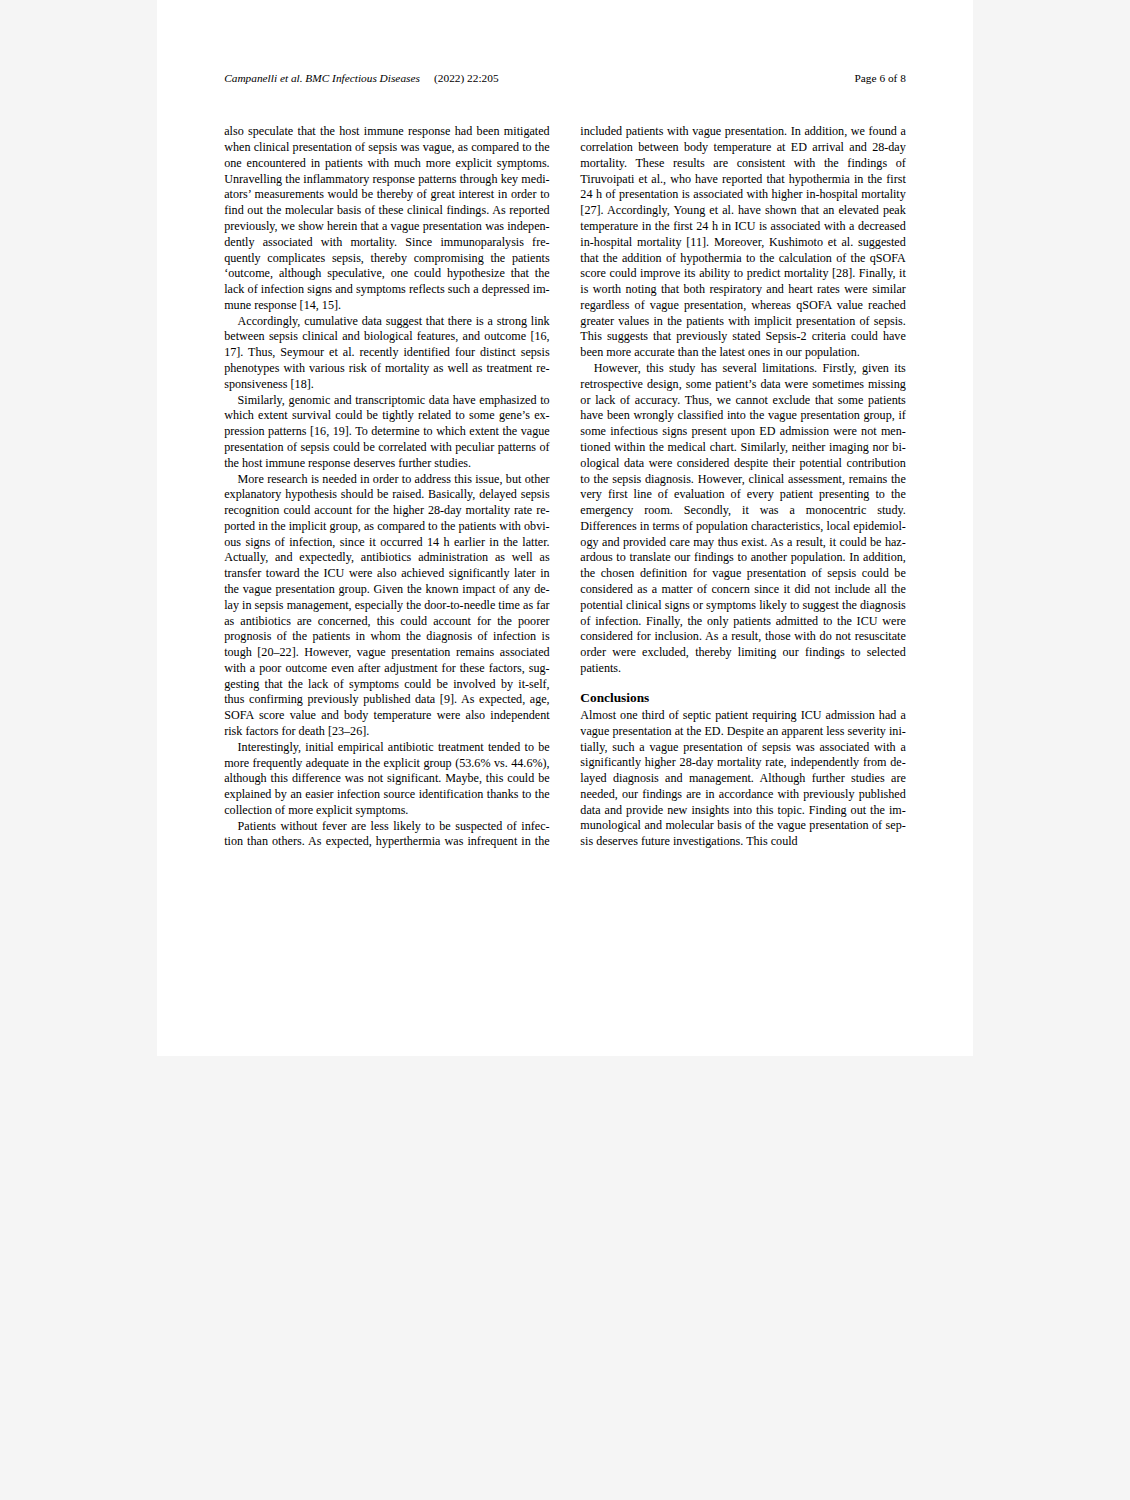Campanelli et al. BMC Infectious Diseases (2022) 22:205
Page 6 of 8
also speculate that the host immune response had been mitigated when clinical presentation of sepsis was vague, as compared to the one encountered in patients with much more explicit symptoms. Unravelling the inflammatory response patterns through key mediators’ measurements would be thereby of great interest in order to find out the molecular basis of these clinical findings. As reported previously, we show herein that a vague presentation was independently associated with mortality. Since immunoparalysis frequently complicates sepsis, thereby compromising the patients ‘outcome, although speculative, one could hypothesize that the lack of infection signs and symptoms reflects such a depressed immune response [14, 15].
Accordingly, cumulative data suggest that there is a strong link between sepsis clinical and biological features, and outcome [16, 17]. Thus, Seymour et al. recently identified four distinct sepsis phenotypes with various risk of mortality as well as treatment responsiveness [18].
Similarly, genomic and transcriptomic data have emphasized to which extent survival could be tightly related to some gene’s expression patterns [16, 19]. To determine to which extent the vague presentation of sepsis could be correlated with peculiar patterns of the host immune response deserves further studies.
More research is needed in order to address this issue, but other explanatory hypothesis should be raised. Basically, delayed sepsis recognition could account for the higher 28-day mortality rate reported in the implicit group, as compared to the patients with obvious signs of infection, since it occurred 14 h earlier in the latter. Actually, and expectedly, antibiotics administration as well as transfer toward the ICU were also achieved significantly later in the vague presentation group. Given the known impact of any delay in sepsis management, especially the door-to-needle time as far as antibiotics are concerned, this could account for the poorer prognosis of the patients in whom the diagnosis of infection is tough [20–22]. However, vague presentation remains associated with a poor outcome even after adjustment for these factors, suggesting that the lack of symptoms could be involved by it-self, thus confirming previously published data [9]. As expected, age, SOFA score value and body temperature were also independent risk factors for death [23–26].
Interestingly, initial empirical antibiotic treatment tended to be more frequently adequate in the explicit group (53.6% vs. 44.6%), although this difference was not significant. Maybe, this could be explained by an easier infection source identification thanks to the collection of more explicit symptoms.
Patients without fever are less likely to be suspected of infection than others. As expected, hyperthermia was infrequent in the included patients with vague presentation. In addition, we found a correlation between body temperature at ED arrival and 28-day mortality. These results are consistent with the findings of Tiruvoipati et al., who have reported that hypothermia in the first 24 h of presentation is associated with higher in-hospital mortality [27]. Accordingly, Young et al. have shown that an elevated peak temperature in the first 24 h in ICU is associated with a decreased in-hospital mortality [11]. Moreover, Kushimoto et al. suggested that the addition of hypothermia to the calculation of the qSOFA score could improve its ability to predict mortality [28]. Finally, it is worth noting that both respiratory and heart rates were similar regardless of vague presentation, whereas qSOFA value reached greater values in the patients with implicit presentation of sepsis. This suggests that previously stated Sepsis-2 criteria could have been more accurate than the latest ones in our population.
However, this study has several limitations. Firstly, given its retrospective design, some patient’s data were sometimes missing or lack of accuracy. Thus, we cannot exclude that some patients have been wrongly classified into the vague presentation group, if some infectious signs present upon ED admission were not mentioned within the medical chart. Similarly, neither imaging nor biological data were considered despite their potential contribution to the sepsis diagnosis. However, clinical assessment, remains the very first line of evaluation of every patient presenting to the emergency room. Secondly, it was a monocentric study. Differences in terms of population characteristics, local epidemiology and provided care may thus exist. As a result, it could be hazardous to translate our findings to another population. In addition, the chosen definition for vague presentation of sepsis could be considered as a matter of concern since it did not include all the potential clinical signs or symptoms likely to suggest the diagnosis of infection. Finally, the only patients admitted to the ICU were considered for inclusion. As a result, those with do not resuscitate order were excluded, thereby limiting our findings to selected patients.
Conclusions
Almost one third of septic patient requiring ICU admission had a vague presentation at the ED. Despite an apparent less severity initially, such a vague presentation of sepsis was associated with a significantly higher 28-day mortality rate, independently from delayed diagnosis and management. Although further studies are needed, our findings are in accordance with previously published data and provide new insights into this topic. Finding out the immunological and molecular basis of the vague presentation of sepsis deserves future investigations. This could